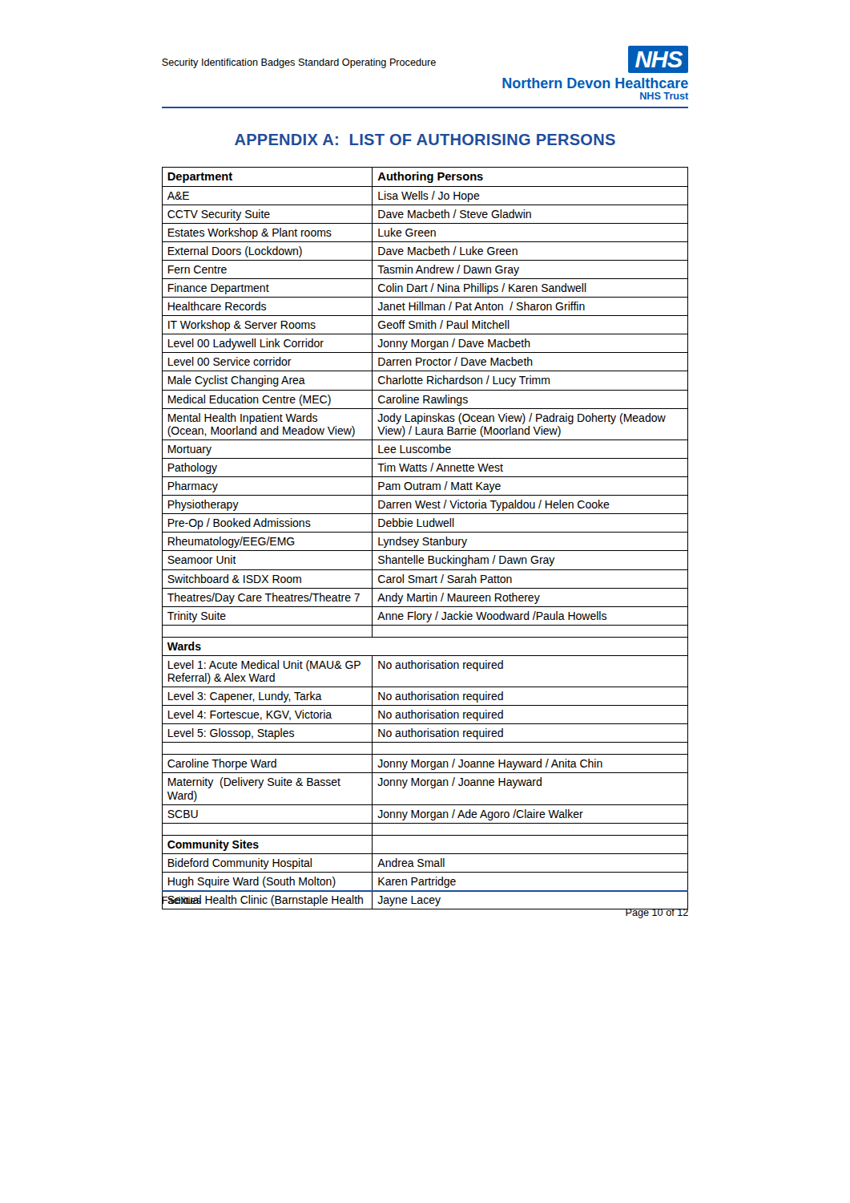Security Identification Badges Standard Operating Procedure
NHS
Northern Devon Healthcare
NHS Trust
APPENDIX A: LIST OF AUTHORISING PERSONS
| Department | Authoring Persons |
| --- | --- |
| A&E | Lisa Wells / Jo Hope |
| CCTV Security Suite | Dave Macbeth / Steve Gladwin |
| Estates Workshop & Plant rooms | Luke Green |
| External Doors (Lockdown) | Dave Macbeth / Luke Green |
| Fern Centre | Tasmin Andrew / Dawn Gray |
| Finance Department | Colin Dart / Nina Phillips / Karen Sandwell |
| Healthcare Records | Janet Hillman / Pat Anton / Sharon Griffin |
| IT Workshop & Server Rooms | Geoff Smith / Paul Mitchell |
| Level 00 Ladywell Link Corridor | Jonny Morgan / Dave Macbeth |
| Level 00 Service corridor | Darren Proctor / Dave Macbeth |
| Male Cyclist Changing Area | Charlotte Richardson / Lucy Trimm |
| Medical Education Centre (MEC) | Caroline Rawlings |
| Mental Health Inpatient Wards (Ocean, Moorland and Meadow View) | Jody Lapinskas (Ocean View) / Padraig Doherty (Meadow View) / Laura Barrie (Moorland View) |
| Mortuary | Lee Luscombe |
| Pathology | Tim Watts / Annette West |
| Pharmacy | Pam Outram / Matt Kaye |
| Physiotherapy | Darren West / Victoria Typaldou / Helen Cooke |
| Pre-Op / Booked Admissions | Debbie Ludwell |
| Rheumatology/EEG/EMG | Lyndsey Stanbury |
| Seamoor Unit | Shantelle Buckingham / Dawn Gray |
| Switchboard & ISDX Room | Carol Smart / Sarah Patton |
| Theatres/Day Care Theatres/Theatre 7 | Andy Martin / Maureen Rotherey |
| Trinity Suite | Anne Flory / Jackie Woodward /Paula Howells |
| Wards |
| Level 1: Acute Medical Unit (MAU& GP Referral) & Alex Ward | No authorisation required |
| Level 3: Capener, Lundy, Tarka | No authorisation required |
| Level 4: Fortescue, KGV, Victoria | No authorisation required |
| Level 5: Glossop, Staples | No authorisation required |
| Caroline Thorpe Ward | Jonny Morgan / Joanne Hayward / Anita Chin |
| Maternity (Delivery Suite & Basset Ward) | Jonny Morgan / Joanne Hayward |
| SCBU | Jonny Morgan / Ade Agoro /Claire Walker |
| Community Sites | |
| Bideford Community Hospital | Andrea Small |
| Hugh Squire Ward (South Molton) | Karen Partridge |
| Sexual Health Clinic (Barnstaple Health | Jayne Lacey |
Facilities
Page 10 of 12